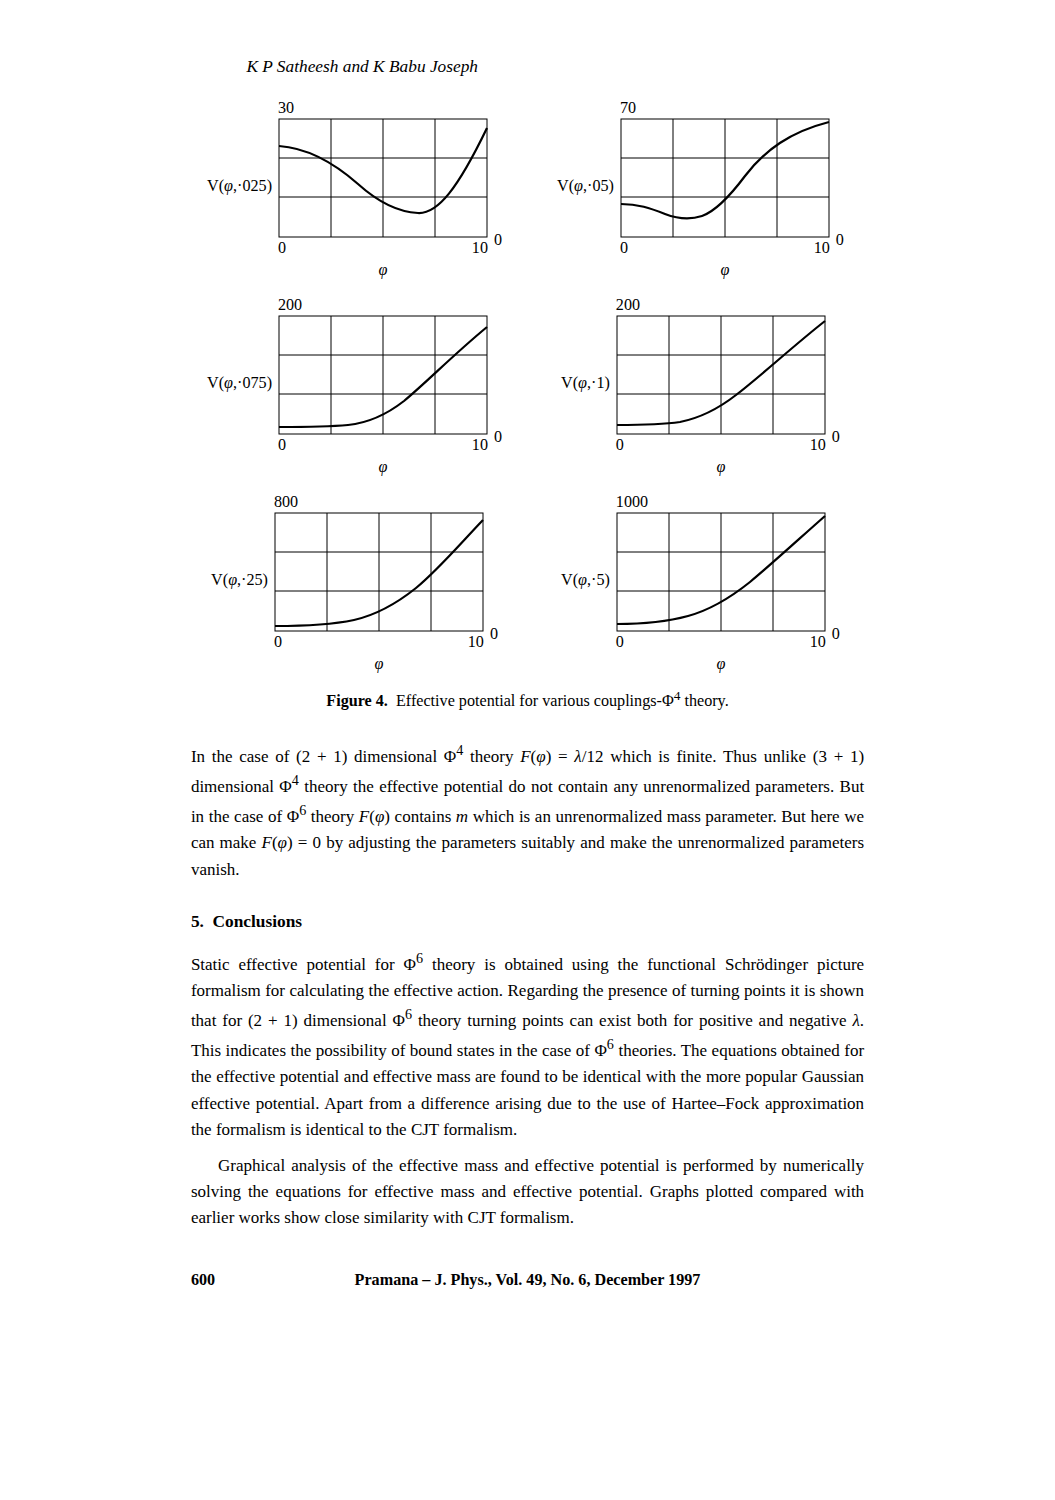K P Satheesh and K Babu Joseph
V(φ,·025)
30
010
φ
0
V(φ,·05)
70
010
φ
0
V(φ,·075)
200
010
φ
0
V(φ,·1)
200
010
φ
0
V(φ,·25)
800
010
φ
0
V(φ,·5)
1000
010
φ
0
Figure 4. Effective potential for various couplings-Φ4 theory.
In the case of (2 + 1) dimensional Φ4 theory F(φ) = λ/12 which is finite. Thus unlike (3 + 1) dimensional Φ4 theory the effective potential do not contain any unrenormalized parameters. But in the case of Φ6 theory F(φ) contains m which is an unrenormalized mass parameter. But here we can make F(φ) = 0 by adjusting the parameters suitably and make the unrenormalized parameters vanish.
5. Conclusions
Static effective potential for Φ6 theory is obtained using the functional Schrödinger picture formalism for calculating the effective action. Regarding the presence of turning points it is shown that for (2 + 1) dimensional Φ6 theory turning points can exist both for positive and negative λ. This indicates the possibility of bound states in the case of Φ6 theories. The equations obtained for the effective potential and effective mass are found to be identical with the more popular Gaussian effective potential. Apart from a difference arising due to the use of Hartee–Fock approximation the formalism is identical to the CJT formalism.
Graphical analysis of the effective mass and effective potential is performed by numerically solving the equations for effective mass and effective potential. Graphs plotted compared with earlier works show close similarity with CJT formalism.
600
Pramana – J. Phys., Vol. 49, No. 6, December 1997